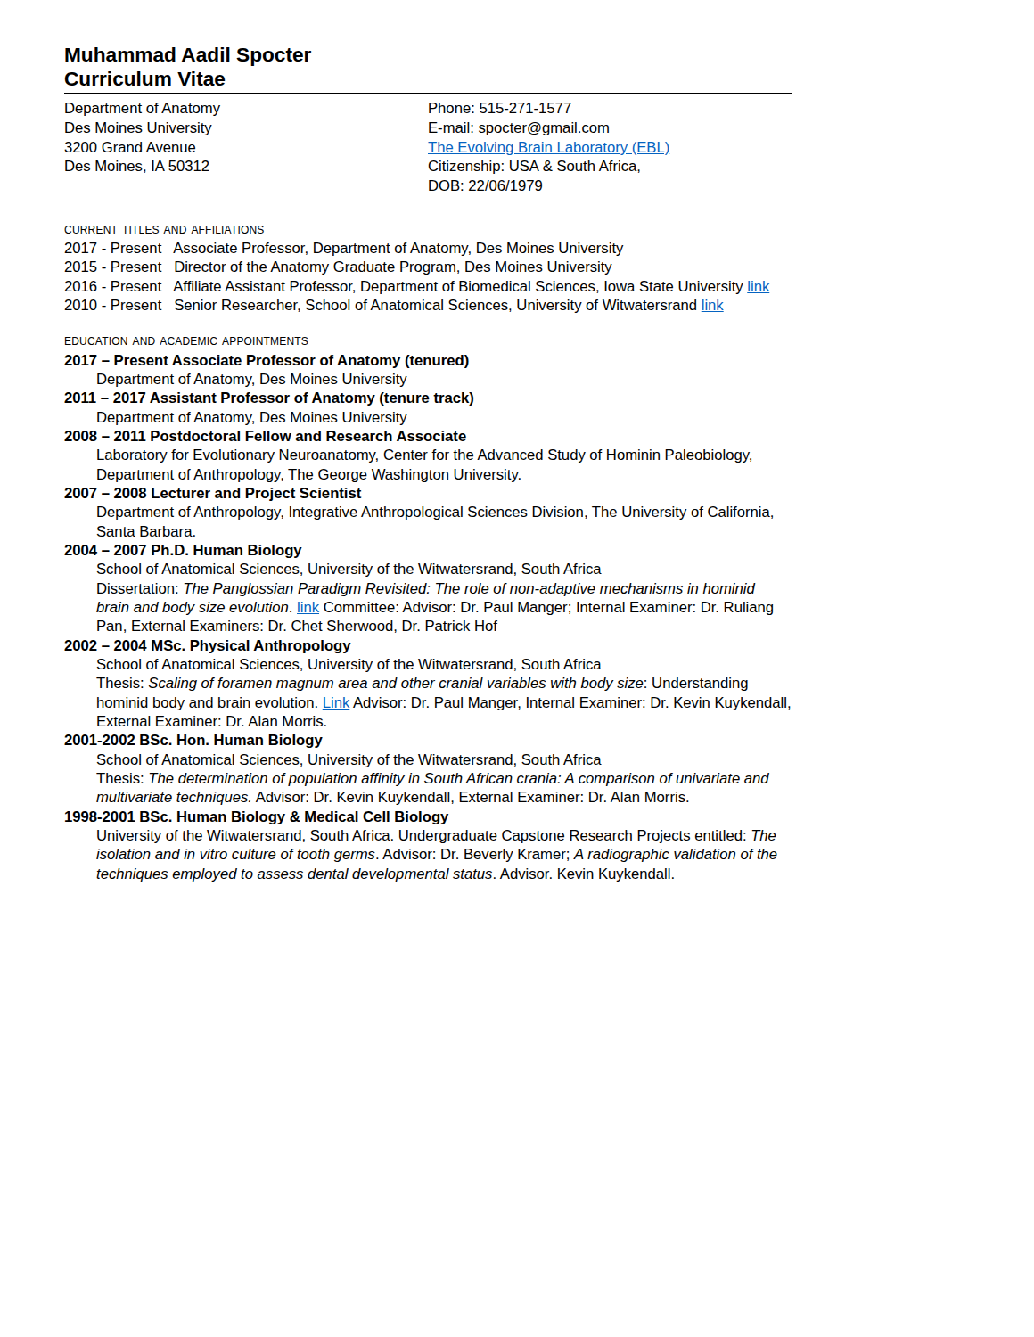Muhammad Aadil Spocter
Curriculum Vitae
| Department of Anatomy | Phone: 515-271-1577 |
| Des Moines University | E-mail: spocter@gmail.com |
| 3200 Grand Avenue | The Evolving Brain Laboratory (EBL) |
| Des Moines, IA 50312 | Citizenship: USA & South Africa, |
| | DOB: 22/06/1979 |
Current Titles and Affiliations
2017 - Present Associate Professor, Department of Anatomy, Des Moines University
2015 - Present Director of the Anatomy Graduate Program, Des Moines University
2016 - Present Affiliate Assistant Professor, Department of Biomedical Sciences, Iowa State University link
2010 - Present Senior Researcher, School of Anatomical Sciences, University of Witwatersrand link
Education and Academic appointments
2017 – Present Associate Professor of Anatomy (tenured)
Department of Anatomy, Des Moines University
2011 – 2017 Assistant Professor of Anatomy (tenure track)
Department of Anatomy, Des Moines University
2008 – 2011 Postdoctoral Fellow and Research Associate
Laboratory for Evolutionary Neuroanatomy, Center for the Advanced Study of Hominin Paleobiology, Department of Anthropology, The George Washington University.
2007 – 2008 Lecturer and Project Scientist
Department of Anthropology, Integrative Anthropological Sciences Division, The University of California, Santa Barbara.
2004 – 2007 Ph.D. Human Biology
School of Anatomical Sciences, University of the Witwatersrand, South Africa
Dissertation: The Panglossian Paradigm Revisited: The role of non-adaptive mechanisms in hominid brain and body size evolution. link Committee: Advisor: Dr. Paul Manger; Internal Examiner: Dr. Ruliang Pan, External Examiners: Dr. Chet Sherwood, Dr. Patrick Hof
2002 – 2004 MSc. Physical Anthropology
School of Anatomical Sciences, University of the Witwatersrand, South Africa
Thesis: Scaling of foramen magnum area and other cranial variables with body size: Understanding hominid body and brain evolution. Link Advisor: Dr. Paul Manger, Internal Examiner: Dr. Kevin Kuykendall, External Examiner: Dr. Alan Morris.
2001-2002 BSc. Hon. Human Biology
School of Anatomical Sciences, University of the Witwatersrand, South Africa
Thesis: The determination of population affinity in South African crania: A comparison of univariate and multivariate techniques. Advisor: Dr. Kevin Kuykendall, External Examiner: Dr. Alan Morris.
1998-2001 BSc. Human Biology & Medical Cell Biology
University of the Witwatersrand, South Africa. Undergraduate Capstone Research Projects entitled: The isolation and in vitro culture of tooth germs. Advisor: Dr. Beverly Kramer; A radiographic validation of the techniques employed to assess dental developmental status. Advisor. Kevin Kuykendall.